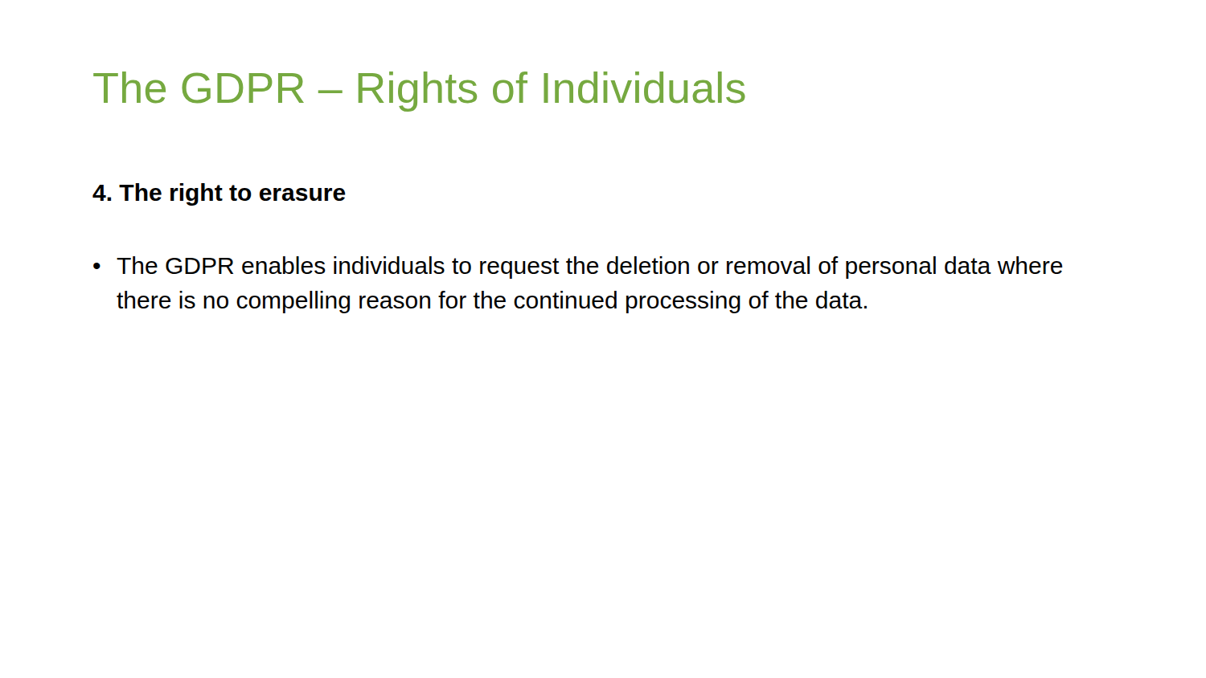The GDPR – Rights of Individuals
4. The right to erasure
The GDPR enables individuals to request the deletion or removal of personal data where there is no compelling reason for the continued processing of the data.